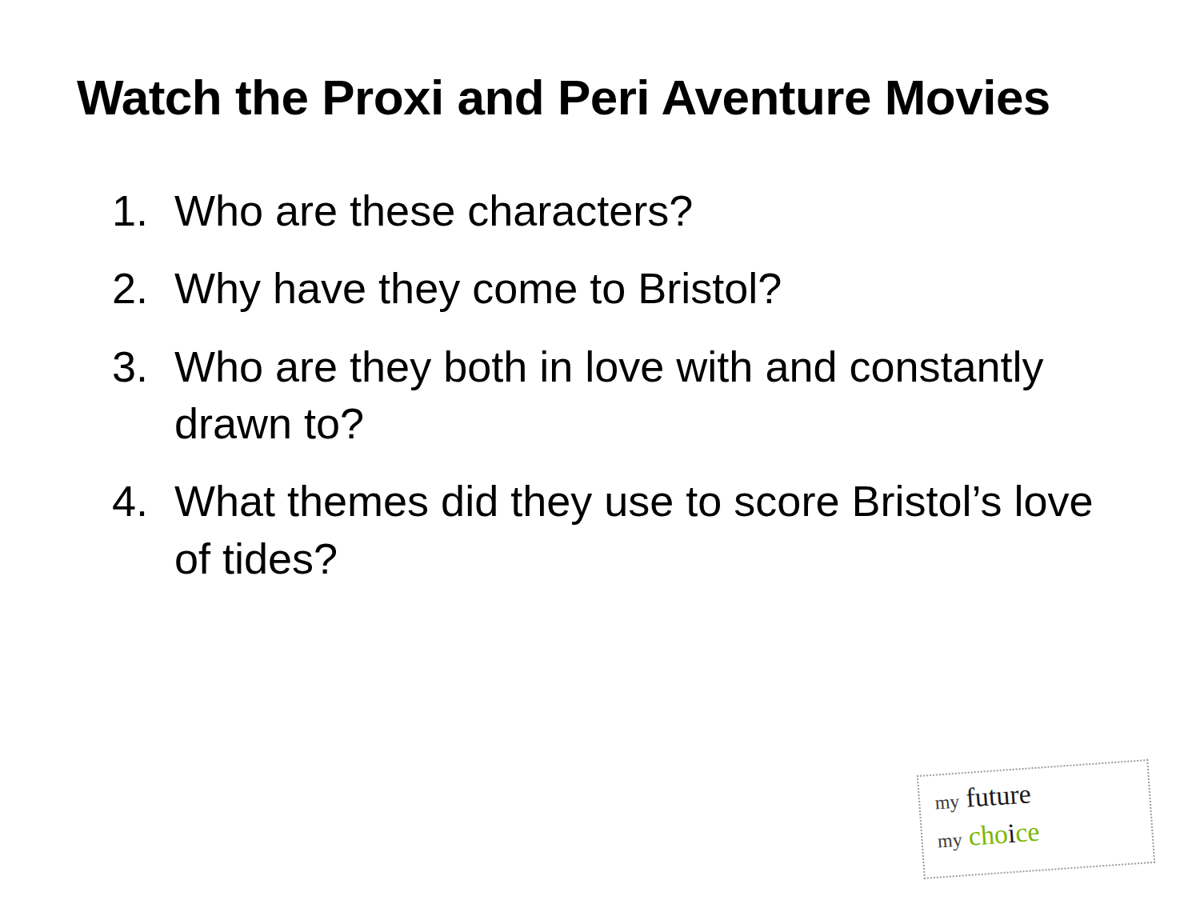Watch the Proxi and Peri Aventure Movies
Who are these characters?
Why have they come to Bristol?
Who are they both in love with and constantly drawn to?
What themes did they use to score Bristol’s love of tides?
my fu ture
my cho ice